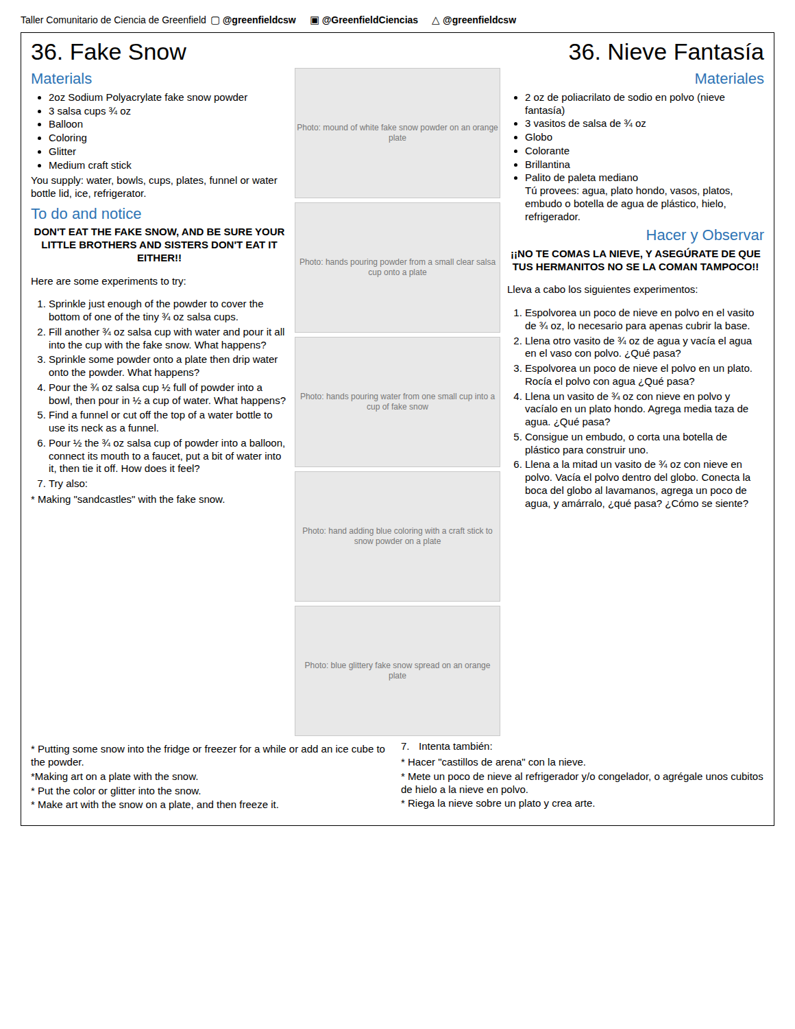Taller Comunitario de Ciencia de Greenfield ▢@greenfieldcsw ▣@GreenfieldCiencias △@greenfieldcsw
36. Fake Snow
36. Nieve Fantasía
Materials
2oz Sodium Polyacrylate fake snow powder
3 salsa cups ¾ oz
Balloon
Coloring
Glitter
Medium craft stick
You supply: water, bowls, cups, plates, funnel or water bottle lid, ice, refrigerator.
To do and notice
DON'T EAT THE FAKE SNOW, AND BE SURE YOUR LITTLE BROTHERS AND SISTERS DON'T EAT IT EITHER!!
Here are some experiments to try:
Sprinkle just enough of the powder to cover the bottom of one of the tiny ¾ oz salsa cups.
Fill another ¾ oz salsa cup with water and pour it all into the cup with the fake snow. What happens?
Sprinkle some powder onto a plate then drip water onto the powder. What happens?
Pour the ¾ oz salsa cup ½ full of powder into a bowl, then pour in ½ a cup of water. What happens?
Find a funnel or cut off the top of a water bottle to use its neck as a funnel.
Pour ½ the ¾ oz salsa cup of powder into a balloon, connect its mouth to a faucet, put a bit of water into it, then tie it off. How does it feel?
Try also:
* Making "sandcastles" with the fake snow.
Photo: mound of white fake snow powder on an orange plate
Photo: hands pouring powder from a small clear salsa cup onto a plate
Photo: hands pouring water from one small cup into a cup of fake snow
Photo: hand adding blue coloring with a craft stick to snow powder on a plate
Photo: blue glittery fake snow spread on an orange plate
Materiales
2 oz de poliacrilato de sodio en polvo (nieve fantasía)
3 vasitos de salsa de ¾ oz
Globo
Colorante
Brillantina
Palito de paleta mediano
Tú provees: agua, plato hondo, vasos, platos, embudo o botella de agua de plástico, hielo, refrigerador.
Hacer y Observar
¡¡NO TE COMAS LA NIEVE, Y ASEGÚRATE DE QUE TUS HERMANITOS NO SE LA COMAN TAMPOCO!!
Lleva a cabo los siguientes experimentos:
Espolvorea un poco de nieve en polvo en el vasito de ¾ oz, lo necesario para apenas cubrir la base.
Llena otro vasito de ¾ oz de agua y vacía el agua en el vaso con polvo. ¿Qué pasa?
Espolvorea un poco de nieve el polvo en un plato. Rocía el polvo con agua ¿Qué pasa?
Llena un vasito de ¾ oz con nieve en polvo y vacíalo en un plato hondo. Agrega media taza de agua. ¿Qué pasa?
Consigue un embudo, o corta una botella de plástico para construir uno.
Llena a la mitad un vasito de ¾ oz con nieve en polvo. Vacía el polvo dentro del globo. Conecta la boca del globo al lavamanos, agrega un poco de agua, y amárralo, ¿qué pasa? ¿Cómo se siente?
* Putting some snow into the fridge or freezer for a while or add an ice cube to the powder.
*Making art on a plate with the snow.
* Put the color or glitter into the snow.
* Make art with the snow on a plate, and then freeze it.
7. Intenta también:
* Hacer "castillos de arena" con la nieve.
* Mete un poco de nieve al refrigerador y/o congelador, o agrégale unos cubitos de hielo a la nieve en polvo.
* Riega la nieve sobre un plato y crea arte.